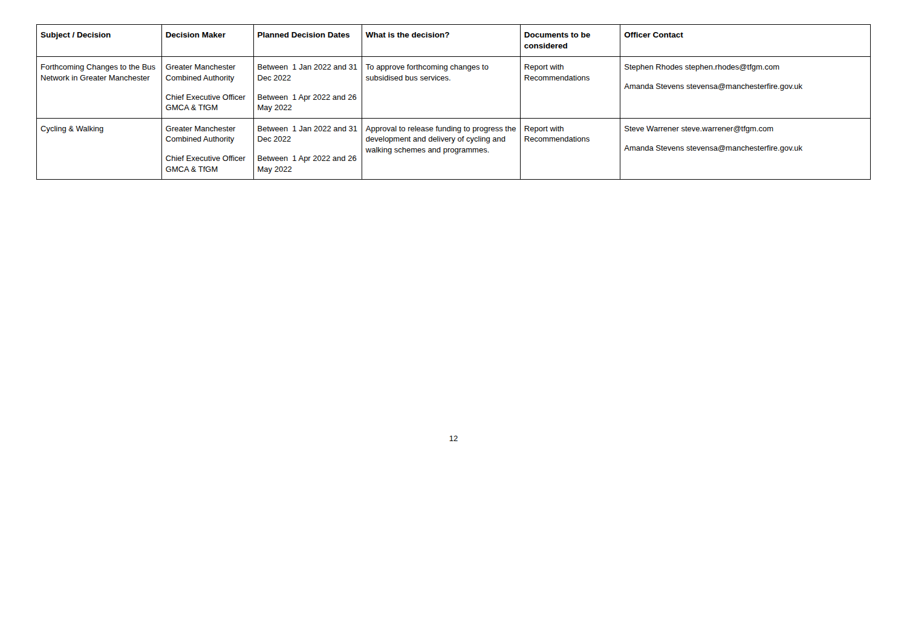| Subject / Decision | Decision Maker | Planned Decision Dates | What is the decision? | Documents to be considered | Officer Contact |
| --- | --- | --- | --- | --- | --- |
| Forthcoming Changes to the Bus Network in Greater Manchester | Greater Manchester Combined Authority Chief Executive Officer GMCA & TfGM | Between 1 Jan 2022 and 31 Dec 2022 Between 1 Apr 2022 and 26 May 2022 | To approve forthcoming changes to subsidised bus services. | Report with Recommendations | Stephen Rhodes stephen.rhodes@tfgm.com Amanda Stevens stevensa@manchesterfire.gov.uk |
| Cycling & Walking | Greater Manchester Combined Authority Chief Executive Officer GMCA & TfGM | Between 1 Jan 2022 and 31 Dec 2022 Between 1 Apr 2022 and 26 May 2022 | Approval to release funding to progress the development and delivery of cycling and walking schemes and programmes. | Report with Recommendations | Steve Warrener steve.warrener@tfgm.com Amanda Stevens stevensa@manchesterfire.gov.uk |
12